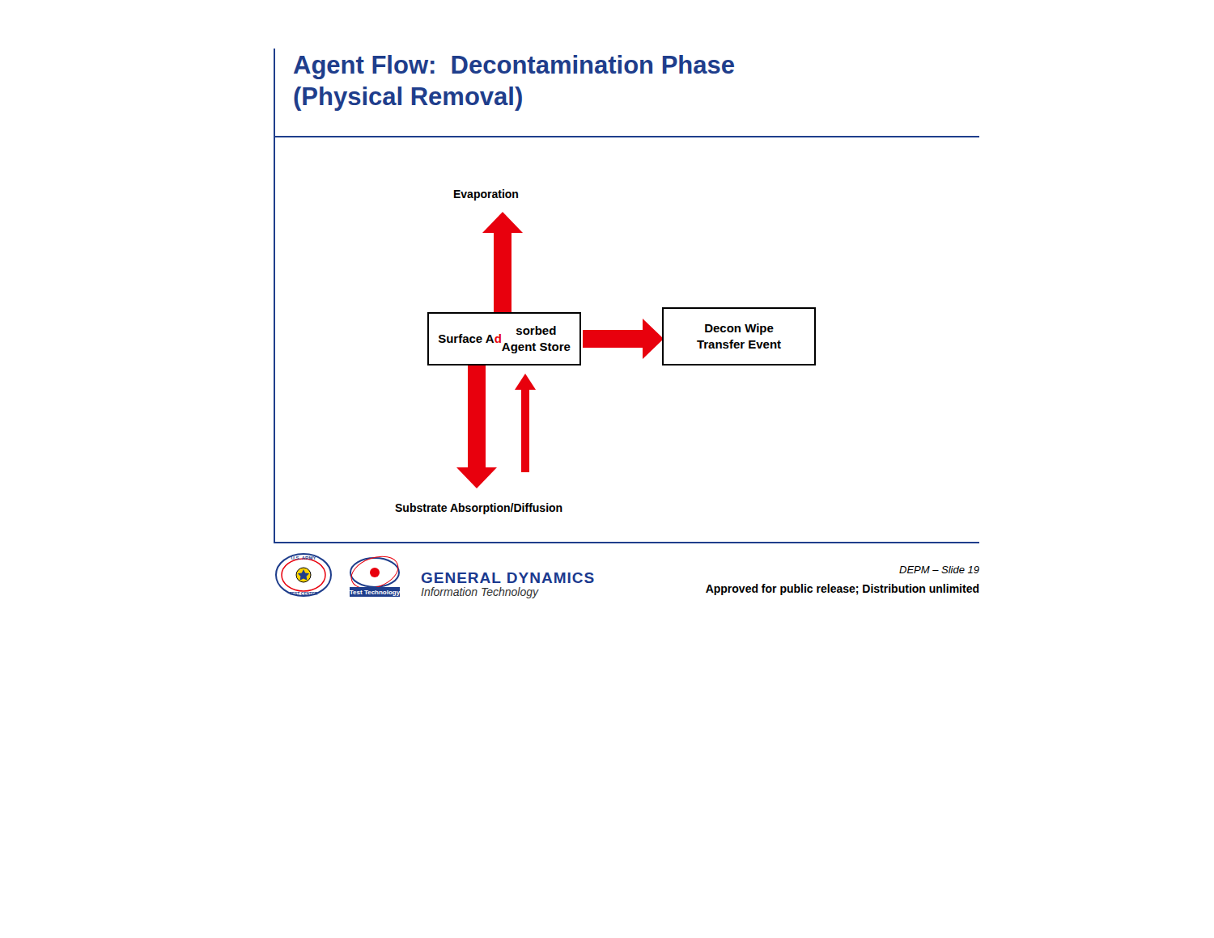Agent Flow: Decontamination Phase
(Physical Removal)
Evaporation
Surface Adsorbed
Agent Store
Decon Wipe
Transfer Event
Substrate Absorption/Diffusion
U.S. ARMY TEST CENTER
Test Technology
GENERAL DYNAMICS
Information Technology
DEPM – Slide 19
Approved for public release; Distribution unlimited